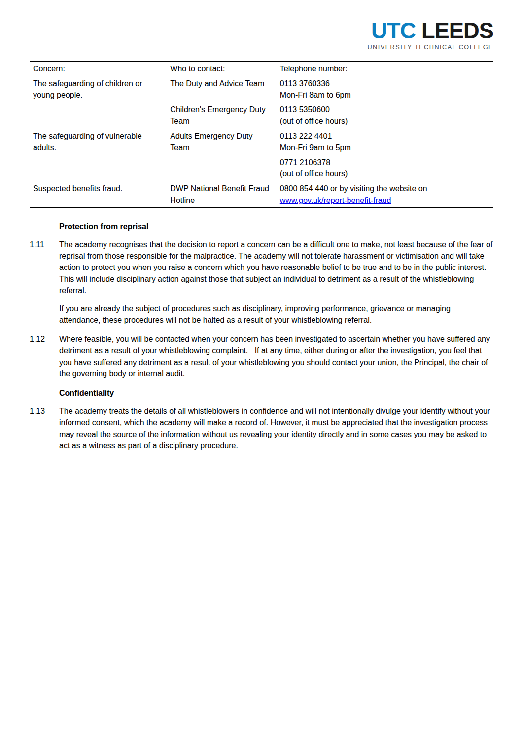UTC LEEDS
UNIVERSITY TECHNICAL COLLEGE
| Concern: | Who to contact: | Telephone number: |
| --- | --- | --- |
| The safeguarding of children or young people. | The Duty and Advice Team | 0113 3760336 Mon-Fri 8am to 6pm |
| | Children's Emergency Duty Team | 0113 5350600 (out of office hours) |
| The safeguarding of vulnerable adults. | Adults Emergency Duty Team | 0113 222 4401 Mon-Fri 9am to 5pm |
| | | 0771 2106378 (out of office hours) |
| Suspected benefits fraud. | DWP National Benefit Fraud Hotline | 0800 854 440 or by visiting the website on www.gov.uk/report-benefit-fraud |
Protection from reprisal
1.11
The academy recognises that the decision to report a concern can be a difficult one to make, not least because of the fear of reprisal from those responsible for the malpractice. The academy will not tolerate harassment or victimisation and will take action to protect you when you raise a concern which you have reasonable belief to be true and to be in the public interest. This will include disciplinary action against those that subject an individual to detriment as a result of the whistleblowing referral.
If you are already the subject of procedures such as disciplinary, improving performance, grievance or managing attendance, these procedures will not be halted as a result of your whistleblowing referral.
1.12
Where feasible, you will be contacted when your concern has been investigated to ascertain whether you have suffered any detriment as a result of your whistleblowing complaint. If at any time, either during or after the investigation, you feel that you have suffered any detriment as a result of your whistleblowing you should contact your union, the Principal, the chair of the governing body or internal audit.
Confidentiality
1.13
The academy treats the details of all whistleblowers in confidence and will not intentionally divulge your identify without your informed consent, which the academy will make a record of. However, it must be appreciated that the investigation process may reveal the source of the information without us revealing your identity directly and in some cases you may be asked to act as a witness as part of a disciplinary procedure.